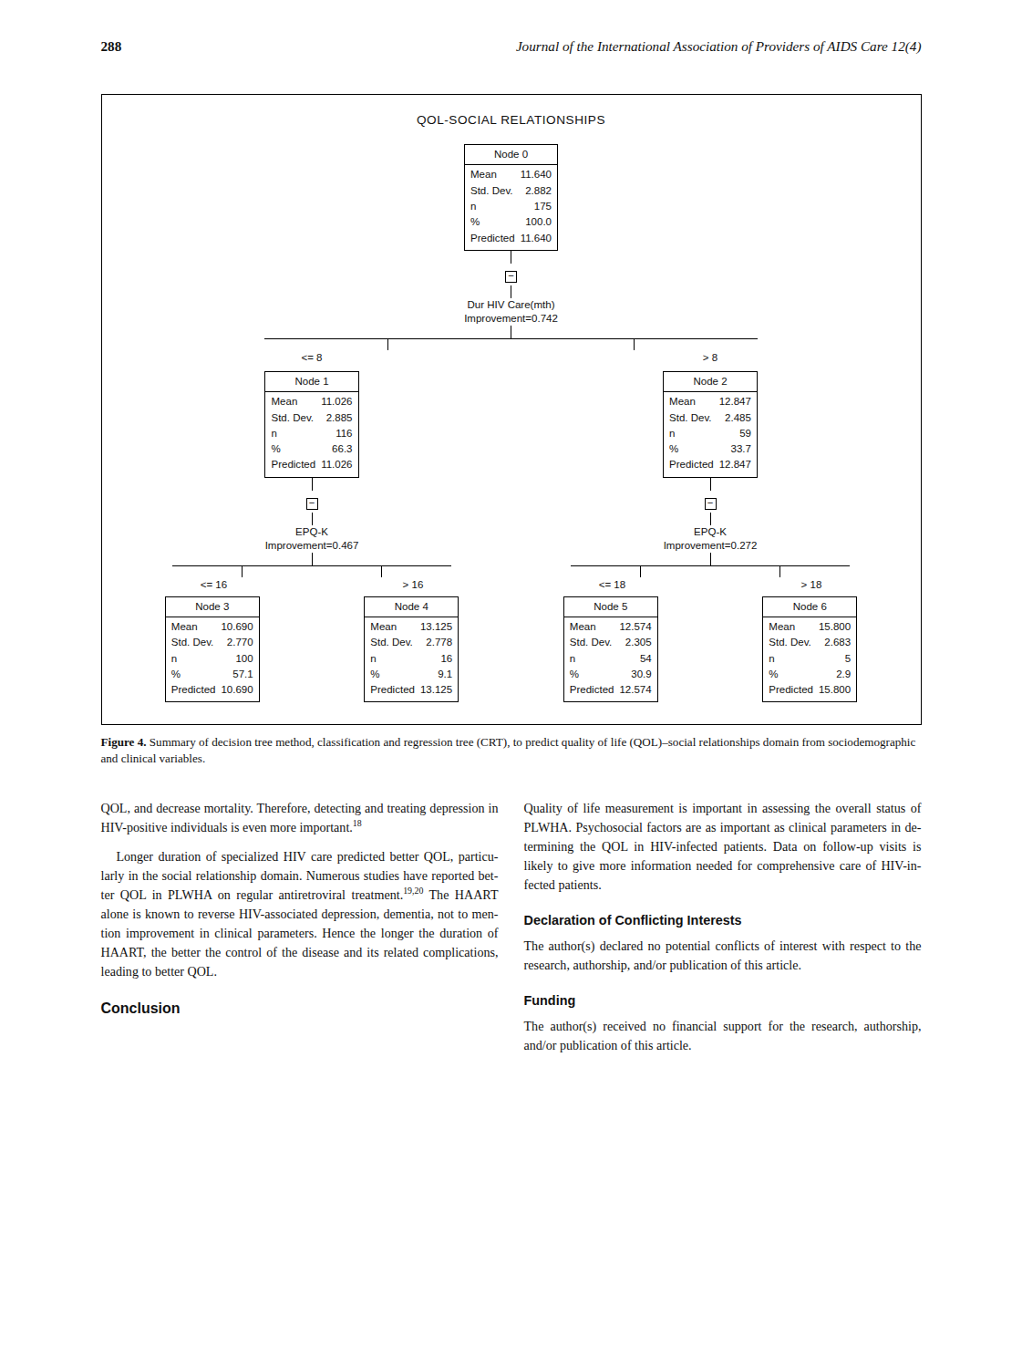288 Journal of the International Association of Providers of AIDS Care 12(4)
QOL-SOCIAL RELATIONSHIPS
Node 0
| Mean | 11.640 |
| Std. Dev. | 2.882 |
| n | 175 |
| % | 100.0 |
| Predicted | 11.640 |
−
Dur HIV Care(mth)
Improvement=0.742
<= 8
> 8
Node 1
| Mean | 11.026 |
| Std. Dev. | 2.885 |
| n | 116 |
| % | 66.3 |
| Predicted | 11.026 |
−
EPQ-K
Improvement=0.467
Node 2
| Mean | 12.847 |
| Std. Dev. | 2.485 |
| n | 59 |
| % | 33.7 |
| Predicted | 12.847 |
−
EPQ-K
Improvement=0.272
<= 16> 16
<= 18> 18
Node 3
| Mean | 10.690 |
| Std. Dev. | 2.770 |
| n | 100 |
| % | 57.1 |
| Predicted | 10.690 |
Node 4
| Mean | 13.125 |
| Std. Dev. | 2.778 |
| n | 16 |
| % | 9.1 |
| Predicted | 13.125 |
Node 5
| Mean | 12.574 |
| Std. Dev. | 2.305 |
| n | 54 |
| % | 30.9 |
| Predicted | 12.574 |
Node 6
| Mean | 15.800 |
| Std. Dev. | 2.683 |
| n | 5 |
| % | 2.9 |
| Predicted | 15.800 |
Figure 4. Summary of decision tree method, classification and regression tree (CRT), to predict quality of life (QOL)–social relationships domain from sociodemographic and clinical variables.
QOL, and decrease mortality. Therefore, detecting and treating depression in HIV-positive individuals is even more important.18
Longer duration of specialized HIV care predicted better QOL, particularly in the social relationship domain. Numerous studies have reported better QOL in PLWHA on regular antiretroviral treatment.19,20 The HAART alone is known to reverse HIV-associated depression, dementia, not to mention improvement in clinical parameters. Hence the longer the duration of HAART, the better the control of the disease and its related complications, leading to better QOL.
Conclusion
Quality of life measurement is important in assessing the overall status of PLWHA. Psychosocial factors are as important as clinical parameters in determining the QOL in HIV-infected patients. Data on follow-up visits is likely to give more information needed for comprehensive care of HIV-infected patients.
Declaration of Conflicting Interests
The author(s) declared no potential conflicts of interest with respect to the research, authorship, and/or publication of this article.
Funding
The author(s) received no financial support for the research, authorship, and/or publication of this article.